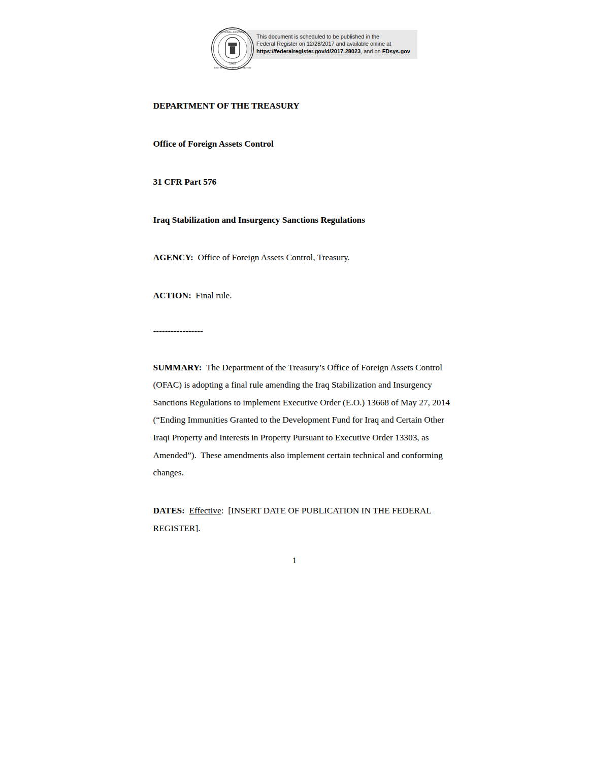1985 NATIONAL ARCHIVES AND RECORDS ADMINISTRATION
This document is scheduled to be published in the
Federal Register on 12/28/2017 and available online at
https://federalregister.gov/d/2017-28023, and on FDsys.gov
DEPARTMENT OF THE TREASURY
Office of Foreign Assets Control
31 CFR Part 576
Iraq Stabilization and Insurgency Sanctions Regulations
AGENCY: Office of Foreign Assets Control, Treasury.
ACTION: Final rule.
-----------------
SUMMARY: The Department of the Treasury’s Office of Foreign Assets Control (OFAC) is adopting a final rule amending the Iraq Stabilization and Insurgency Sanctions Regulations to implement Executive Order (E.O.) 13668 of May 27, 2014 (“Ending Immunities Granted to the Development Fund for Iraq and Certain Other Iraqi Property and Interests in Property Pursuant to Executive Order 13303, as Amended”). These amendments also implement certain technical and conforming changes.
DATES: Effective: [INSERT DATE OF PUBLICATION IN THE FEDERAL REGISTER].
1